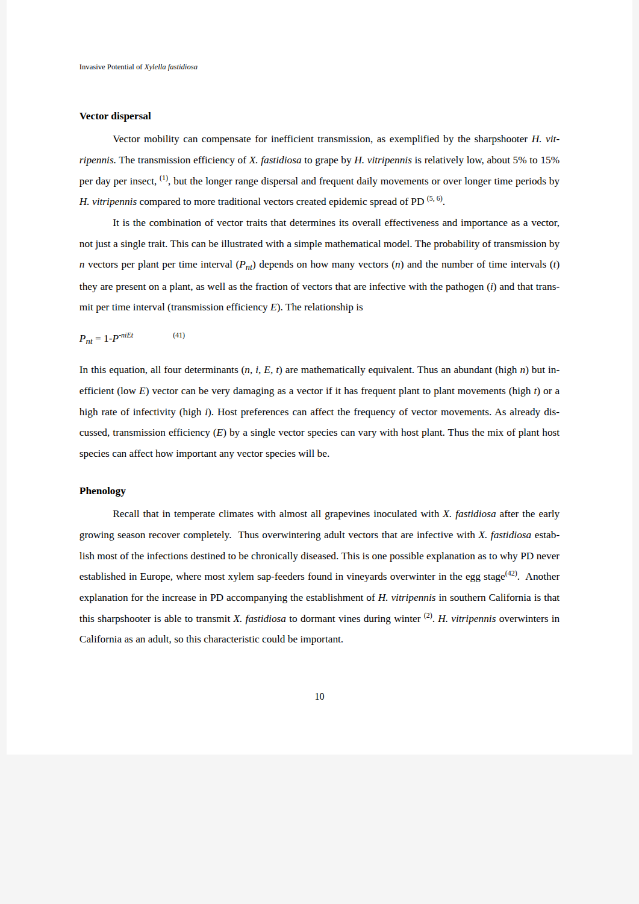Invasive Potential of Xylella fastidiosa
Vector dispersal
Vector mobility can compensate for inefficient transmission, as exemplified by the sharpshooter H. vitripennis. The transmission efficiency of X. fastidiosa to grape by H. vitripennis is relatively low, about 5% to 15% per day per insect, (1), but the longer range dispersal and frequent daily movements or over longer time periods by H. vitripennis compared to more traditional vectors created epidemic spread of PD (5, 6).
It is the combination of vector traits that determines its overall effectiveness and importance as a vector, not just a single trait. This can be illustrated with a simple mathematical model. The probability of transmission by n vectors per plant per time interval (Pnt) depends on how many vectors (n) and the number of time intervals (t) they are present on a plant, as well as the fraction of vectors that are infective with the pathogen (i) and that transmit per time interval (transmission efficiency E). The relationship is
Pnt = 1-P-niEt(41)
In this equation, all four determinants (n, i, E, t) are mathematically equivalent. Thus an abundant (high n) but inefficient (low E) vector can be very damaging as a vector if it has frequent plant to plant movements (high t) or a high rate of infectivity (high i). Host preferences can affect the frequency of vector movements. As already discussed, transmission efficiency (E) by a single vector species can vary with host plant. Thus the mix of plant host species can affect how important any vector species will be.
Phenology
Recall that in temperate climates with almost all grapevines inoculated with X. fastidiosa after the early growing season recover completely. Thus overwintering adult vectors that are infective with X. fastidiosa establish most of the infections destined to be chronically diseased. This is one possible explanation as to why PD never established in Europe, where most xylem sap-feeders found in vineyards overwinter in the egg stage(42). Another explanation for the increase in PD accompanying the establishment of H. vitripennis in southern California is that this sharpshooter is able to transmit X. fastidiosa to dormant vines during winter (2). H. vitripennis overwinters in California as an adult, so this characteristic could be important.
10